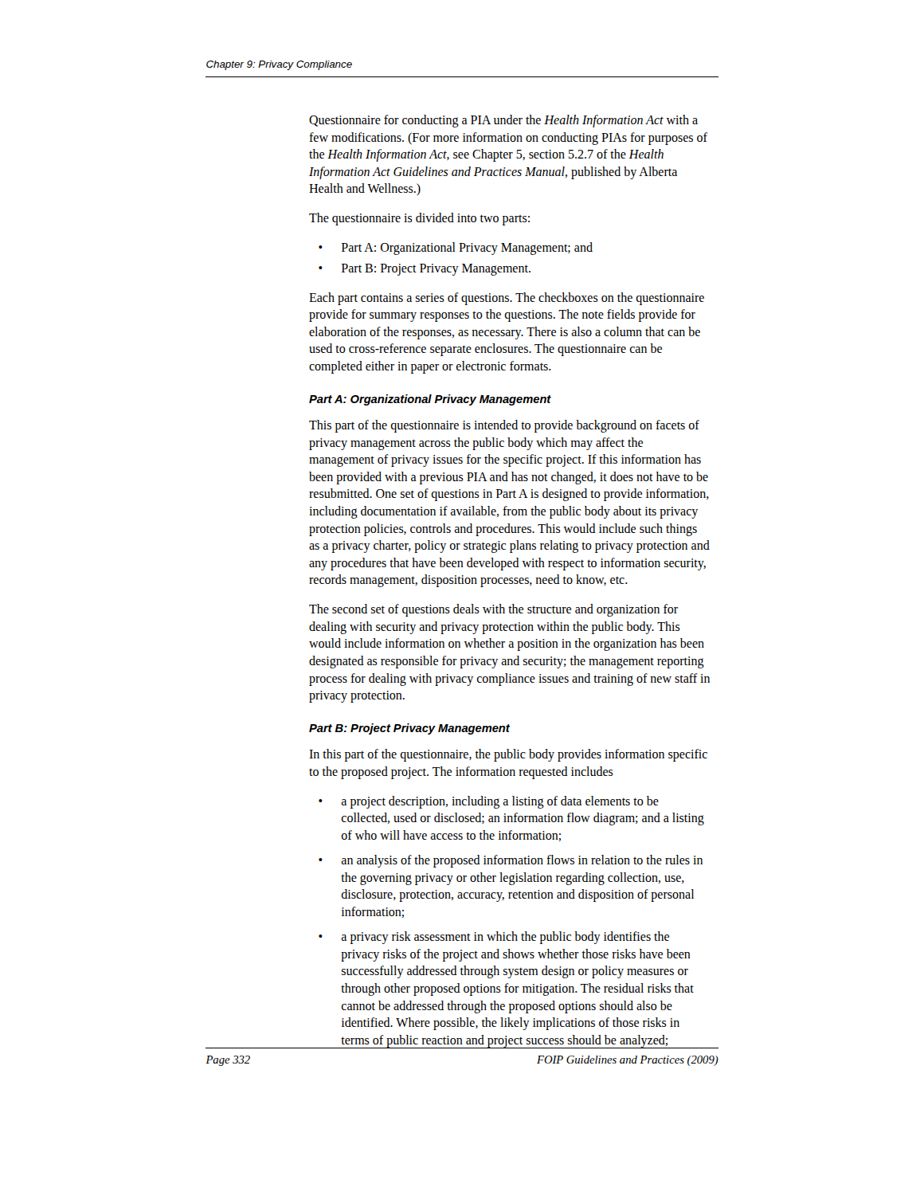Chapter 9: Privacy Compliance
Questionnaire for conducting a PIA under the Health Information Act with a few modifications. (For more information on conducting PIAs for purposes of the Health Information Act, see Chapter 5, section 5.2.7 of the Health Information Act Guidelines and Practices Manual, published by Alberta Health and Wellness.)
The questionnaire is divided into two parts:
Part A: Organizational Privacy Management; and
Part B: Project Privacy Management.
Each part contains a series of questions. The checkboxes on the questionnaire provide for summary responses to the questions. The note fields provide for elaboration of the responses, as necessary. There is also a column that can be used to cross-reference separate enclosures. The questionnaire can be completed either in paper or electronic formats.
Part A: Organizational Privacy Management
This part of the questionnaire is intended to provide background on facets of privacy management across the public body which may affect the management of privacy issues for the specific project. If this information has been provided with a previous PIA and has not changed, it does not have to be resubmitted. One set of questions in Part A is designed to provide information, including documentation if available, from the public body about its privacy protection policies, controls and procedures. This would include such things as a privacy charter, policy or strategic plans relating to privacy protection and any procedures that have been developed with respect to information security, records management, disposition processes, need to know, etc.
The second set of questions deals with the structure and organization for dealing with security and privacy protection within the public body. This would include information on whether a position in the organization has been designated as responsible for privacy and security; the management reporting process for dealing with privacy compliance issues and training of new staff in privacy protection.
Part B: Project Privacy Management
In this part of the questionnaire, the public body provides information specific to the proposed project. The information requested includes
a project description, including a listing of data elements to be collected, used or disclosed; an information flow diagram; and a listing of who will have access to the information;
an analysis of the proposed information flows in relation to the rules in the governing privacy or other legislation regarding collection, use, disclosure, protection, accuracy, retention and disposition of personal information;
a privacy risk assessment in which the public body identifies the privacy risks of the project and shows whether those risks have been successfully addressed through system design or policy measures or through other proposed options for mitigation. The residual risks that cannot be addressed through the proposed options should also be identified. Where possible, the likely implications of those risks in terms of public reaction and project success should be analyzed;
Page 332 FOIP Guidelines and Practices (2009)